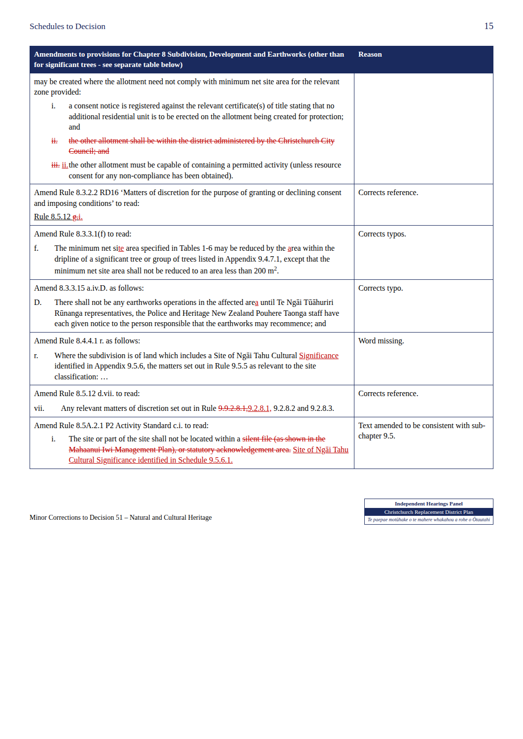Schedules to Decision
15
| Amendments to provisions for Chapter 8 Subdivision, Development and Earthworks (other than for significant trees - see separate table below) | Reason |
| --- | --- |
| may be created where the allotment need not comply with minimum net site area for the relevant zone provided: i. a consent notice is registered against the relevant certificate(s) of title stating that no additional residential unit is to be erected on the allotment being created for protection; and ii. the other allotment shall be within the district administered by the Christchurch City Council; and iii. ii. the other allotment must be capable of containing a permitted activity (unless resource consent for any non-compliance has been obtained). | |
| Amend Rule 8.3.2.2 RD16 ‘Matters of discretion for the purpose of granting or declining consent and imposing conditions’ to read: Rule 8.5.12 g. i. | Corrects reference. |
| Amend Rule 8.3.3.1(f) to read: f. The minimum net si te area specified in Tables 1-6 may be reduced by the a rea within the dripline of a significant tree or group of trees listed in Appendix 9.4.7.1, except that the minimum net site area shall not be reduced to an area less than 200 m 2 . | Corrects typos. |
| Amend 8.3.3.15 a.iv.D. as follows: D. There shall not be any earthworks operations in the affected are a until Te Ngāi Tūāhuriri Rūnanga representatives, the Police and Heritage New Zealand Pouhere Taonga staff have each given notice to the person responsible that the earthworks may recommence; and | Corrects typo. |
| Amend Rule 8.4.4.1 r. as follows: r. Where the subdivision is of land which includes a Site of Ngāi Tahu Cultural Significance identified in Appendix 9.5.6, the matters set out in Rule 9.5.5 as relevant to the site classification: … | Word missing. |
| Amend Rule 8.5.12 d.vii. to read: vii. Any relevant matters of discretion set out in Rule 9.9.2.8.1, 9.2.8.1, 9.2.8.2 and 9.2.8.3. | Corrects reference. |
| Amend Rule 8.5A.2.1 P2 Activity Standard c.i. to read: i. The site or part of the site shall not be located within a silent file (as shown in the Mahaanui Iwi Management Plan), or statutory acknowledgement area. Site of Ngāi Tahu Cultural Significance identified in Schedule 9.5.6.1. | Text amended to be consistent with sub-chapter 9.5. |
Minor Corrections to Decision 51 – Natural and Cultural Heritage
Independent Hearings Panel
Christchurch Replacement District Plan
Te paepae motūhake o te mahere whakahou a rohe o Ōtautahi